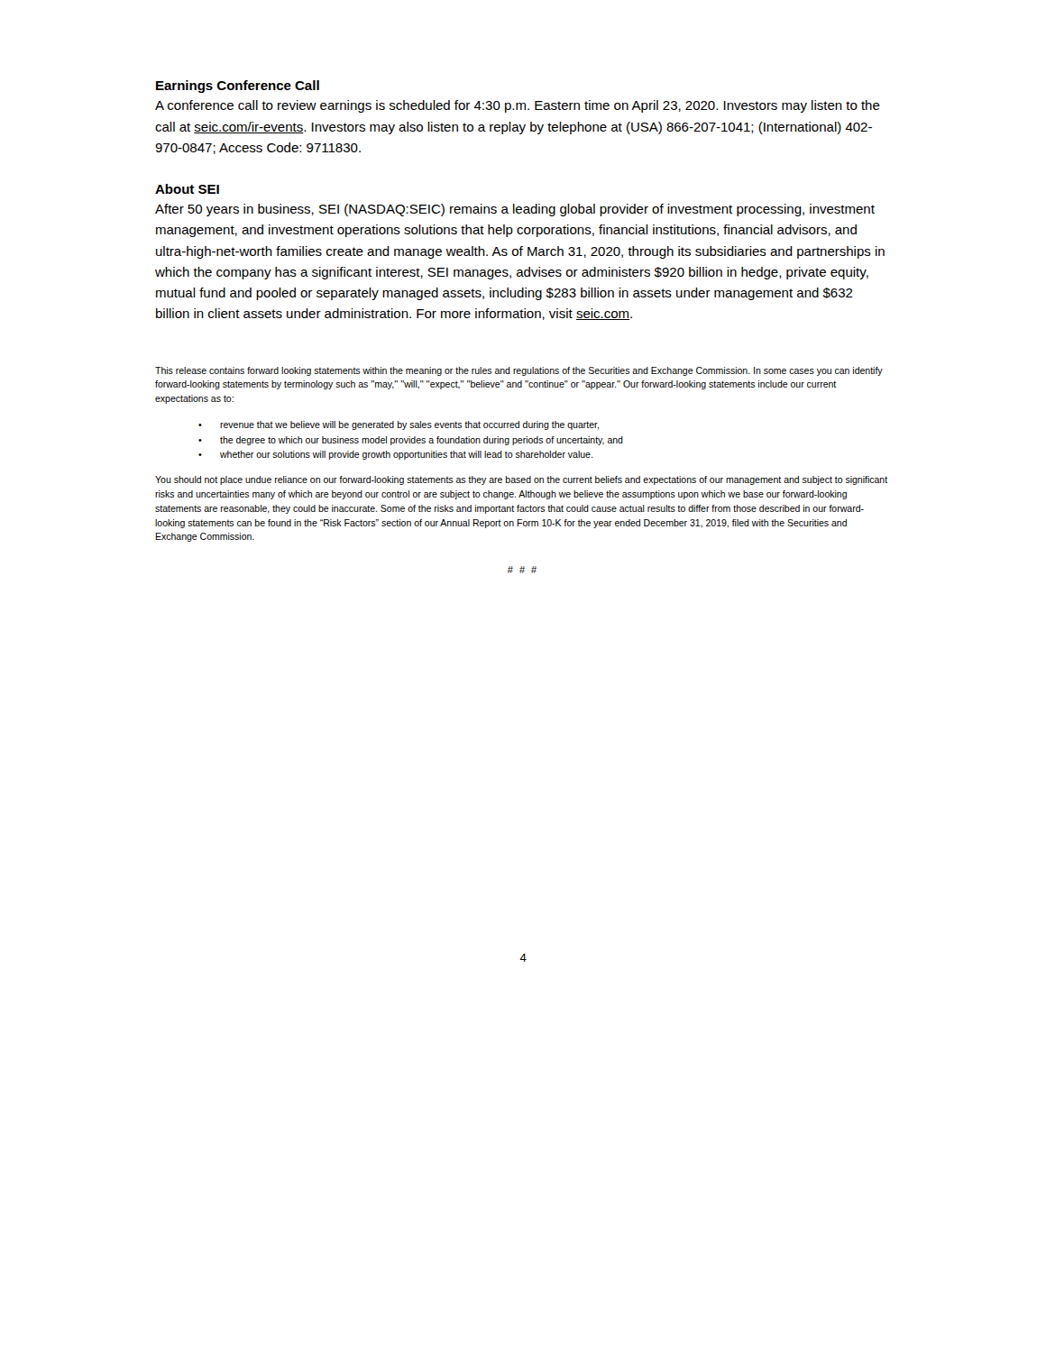Earnings Conference Call
A conference call to review earnings is scheduled for 4:30 p.m. Eastern time on April 23, 2020. Investors may listen to the call at seic.com/ir-events. Investors may also listen to a replay by telephone at (USA) 866-207-1041; (International) 402-970-0847; Access Code: 9711830.
About SEI
After 50 years in business, SEI (NASDAQ:SEIC) remains a leading global provider of investment processing, investment management, and investment operations solutions that help corporations, financial institutions, financial advisors, and ultra-high-net-worth families create and manage wealth. As of March 31, 2020, through its subsidiaries and partnerships in which the company has a significant interest, SEI manages, advises or administers $920 billion in hedge, private equity, mutual fund and pooled or separately managed assets, including $283 billion in assets under management and $632 billion in client assets under administration. For more information, visit seic.com.
This release contains forward looking statements within the meaning or the rules and regulations of the Securities and Exchange Commission. In some cases you can identify forward-looking statements by terminology such as ''may,'' ''will,'' ''expect,'' ''believe'' and ''continue'' or ''appear.'' Our forward-looking statements include our current expectations as to:
revenue that we believe will be generated by sales events that occurred during the quarter,
the degree to which our business model provides a foundation during periods of uncertainty, and
whether our solutions will provide growth opportunities that will lead to shareholder value.
You should not place undue reliance on our forward-looking statements as they are based on the current beliefs and expectations of our management and subject to significant risks and uncertainties many of which are beyond our control or are subject to change. Although we believe the assumptions upon which we base our forward-looking statements are reasonable, they could be inaccurate. Some of the risks and important factors that could cause actual results to differ from those described in our forward-looking statements can be found in the “Risk Factors” section of our Annual Report on Form 10-K for the year ended December 31, 2019, filed with the Securities and Exchange Commission.
# # #
4